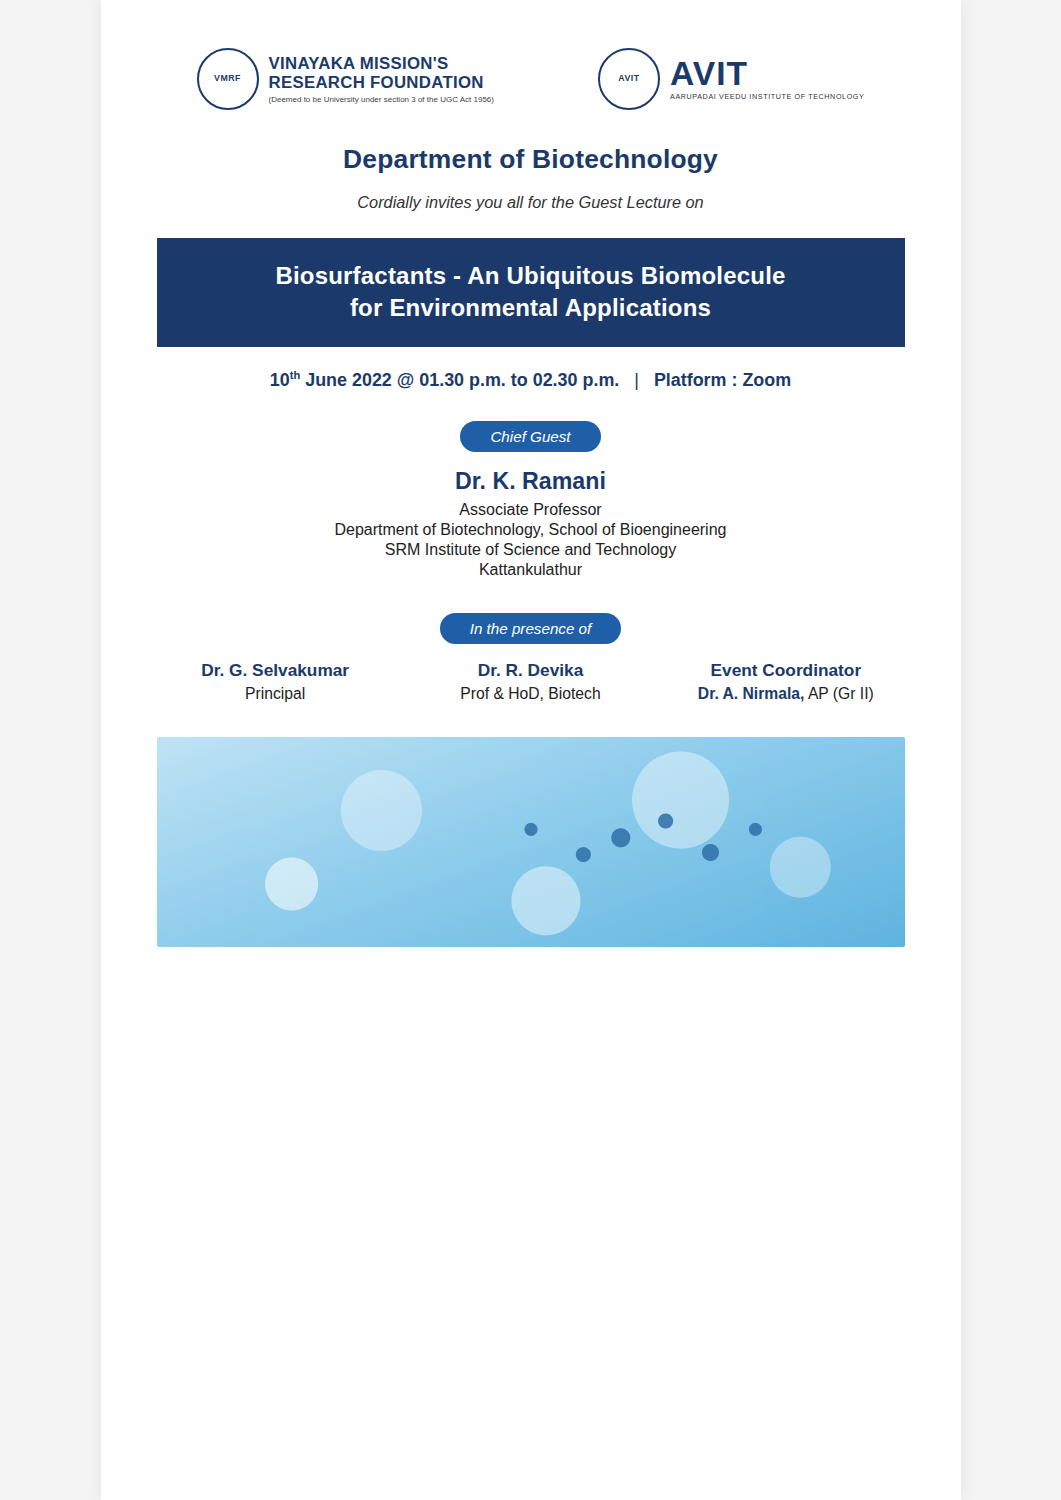VMRF
VINAYAKA MISSION'S
RESEARCH FOUNDATION
(Deemed to be University under section 3 of the UGC Act 1956)
AVIT
AVIT
AARUPADAI VEEDU INSTITUTE OF TECHNOLOGY
Department of Biotechnology
Cordially invites you all for the Guest Lecture on
Biosurfactants - An Ubiquitous Biomolecule
for Environmental Applications
10th June 2022 @ 01.30 p.m. to 02.30 p.m. | Platform : Zoom
Chief Guest
Dr. K. Ramani
Associate Professor
Department of Biotechnology, School of Bioengineering
SRM Institute of Science and Technology
Kattankulathur
In the presence of
Dr. G. Selvakumar
Principal
Dr. R. Devika
Prof & HoD, Biotech
Event Coordinator
Dr. A. Nirmala, AP (Gr II)